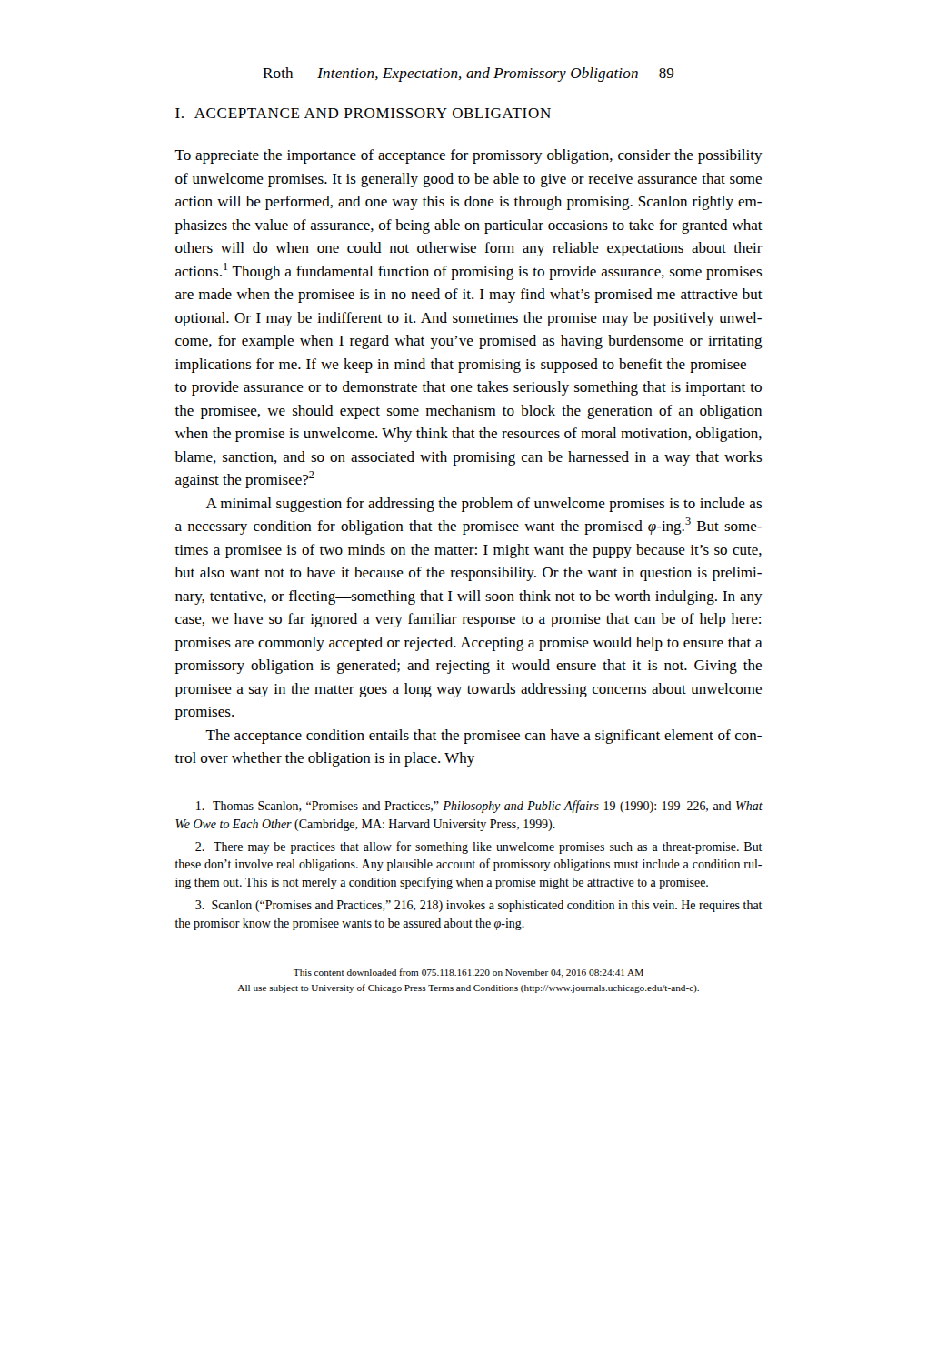Roth Intention, Expectation, and Promissory Obligation 89
I. Acceptance and Promissory Obligation
To appreciate the importance of acceptance for promissory obligation, consider the possibility of unwelcome promises. It is generally good to be able to give or receive assurance that some action will be performed, and one way this is done is through promising. Scanlon rightly emphasizes the value of assurance, of being able on particular occasions to take for granted what others will do when one could not otherwise form any reliable expectations about their actions.1 Though a fundamental function of promising is to provide assurance, some promises are made when the promisee is in no need of it. I may find what’s promised me attractive but optional. Or I may be indifferent to it. And sometimes the promise may be positively unwelcome, for example when I regard what you’ve promised as having burdensome or irritating implications for me. If we keep in mind that promising is supposed to benefit the promisee—to provide assurance or to demonstrate that one takes seriously something that is important to the promisee, we should expect some mechanism to block the generation of an obligation when the promise is unwelcome. Why think that the resources of moral motivation, obligation, blame, sanction, and so on associated with promising can be harnessed in a way that works against the promisee?2
A minimal suggestion for addressing the problem of unwelcome promises is to include as a necessary condition for obligation that the promisee want the promised φ-ing.3 But sometimes a promisee is of two minds on the matter: I might want the puppy because it’s so cute, but also want not to have it because of the responsibility. Or the want in question is preliminary, tentative, or fleeting—something that I will soon think not to be worth indulging. In any case, we have so far ignored a very familiar response to a promise that can be of help here: promises are commonly accepted or rejected. Accepting a promise would help to ensure that a promissory obligation is generated; and rejecting it would ensure that it is not. Giving the promisee a say in the matter goes a long way towards addressing concerns about unwelcome promises.
The acceptance condition entails that the promisee can have a significant element of control over whether the obligation is in place. Why
1. Thomas Scanlon, “Promises and Practices,” Philosophy and Public Affairs 19 (1990): 199–226, and What We Owe to Each Other (Cambridge, MA: Harvard University Press, 1999).
2. There may be practices that allow for something like unwelcome promises such as a threat-promise. But these don’t involve real obligations. Any plausible account of promissory obligations must include a condition ruling them out. This is not merely a condition specifying when a promise might be attractive to a promisee.
3. Scanlon (“Promises and Practices,” 216, 218) invokes a sophisticated condition in this vein. He requires that the promisor know the promisee wants to be assured about the φ-ing.
This content downloaded from 075.118.161.220 on November 04, 2016 08:24:41 AM
All use subject to University of Chicago Press Terms and Conditions (http://www.journals.uchicago.edu/t-and-c).